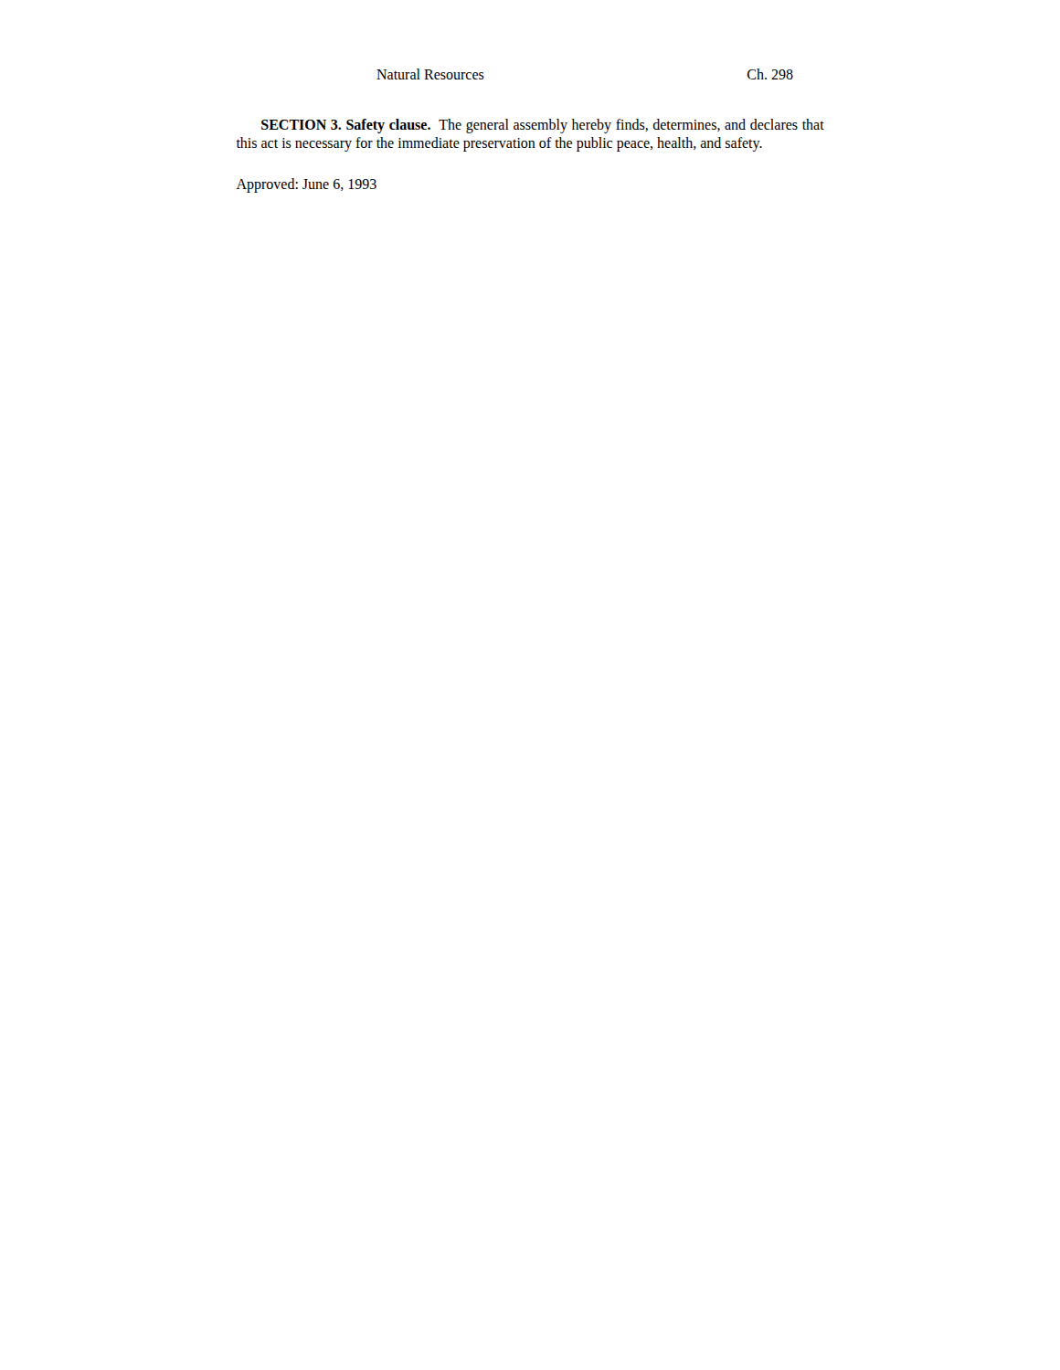Natural Resources Ch. 298
SECTION 3. Safety clause. The general assembly hereby finds, determines, and declares that this act is necessary for the immediate preservation of the public peace, health, and safety.
Approved: June 6, 1993